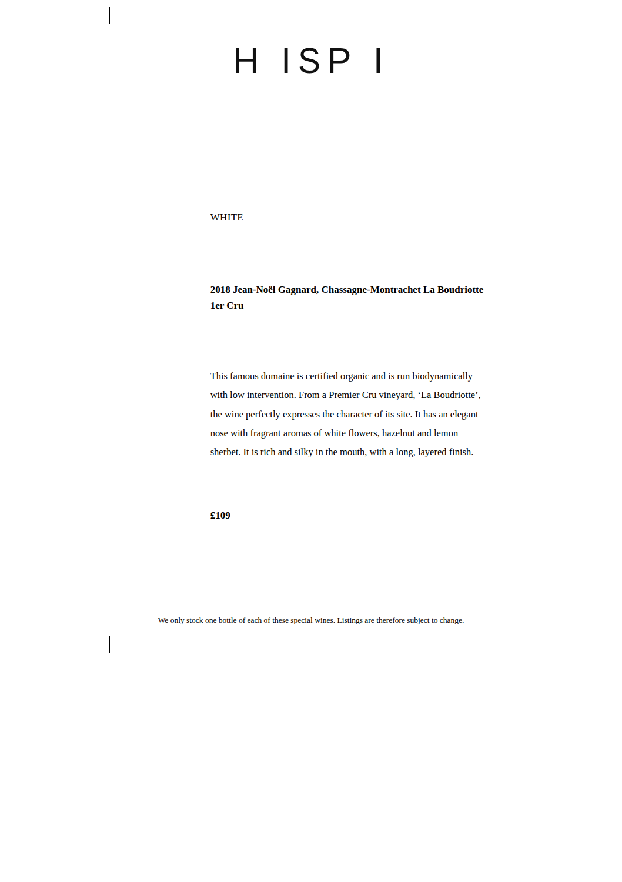H ISP I
WHITE
2018 Jean-Noël Gagnard, Chassagne-Montrachet La Boudriotte 1er Cru
This famous domaine is certified organic and is run biodynamically with low intervention. From a Premier Cru vineyard, ‘La Boudriotte’, the wine perfectly expresses the character of its site. It has an elegant nose with fragrant aromas of white flowers, hazelnut and lemon sherbet. It is rich and silky in the mouth, with a long, layered finish.
£109
We only stock one bottle of each of these special wines. Listings are therefore subject to change.